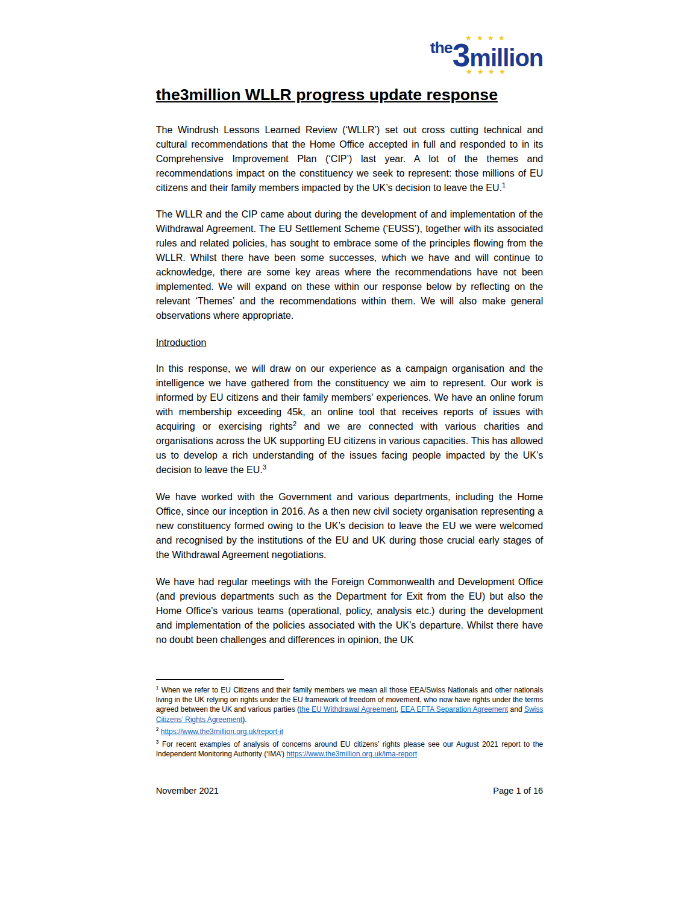★ ★ ★ ★ the 3million ★ ★ ★ ★
the3million WLLR progress update response
The Windrush Lessons Learned Review (‘WLLR’) set out cross cutting technical and cultural recommendations that the Home Office accepted in full and responded to in its Comprehensive Improvement Plan (‘CIP’) last year. A lot of the themes and recommendations impact on the constituency we seek to represent: those millions of EU citizens and their family members impacted by the UK’s decision to leave the EU.1
The WLLR and the CIP came about during the development of and implementation of the Withdrawal Agreement. The EU Settlement Scheme (‘EUSS’), together with its associated rules and related policies, has sought to embrace some of the principles flowing from the WLLR. Whilst there have been some successes, which we have and will continue to acknowledge, there are some key areas where the recommendations have not been implemented. We will expand on these within our response below by reflecting on the relevant ‘Themes’ and the recommendations within them. We will also make general observations where appropriate.
Introduction
In this response, we will draw on our experience as a campaign organisation and the intelligence we have gathered from the constituency we aim to represent. Our work is informed by EU citizens and their family members' experiences. We have an online forum with membership exceeding 45k, an online tool that receives reports of issues with acquiring or exercising rights2 and we are connected with various charities and organisations across the UK supporting EU citizens in various capacities. This has allowed us to develop a rich understanding of the issues facing people impacted by the UK’s decision to leave the EU.3
We have worked with the Government and various departments, including the Home Office, since our inception in 2016. As a then new civil society organisation representing a new constituency formed owing to the UK’s decision to leave the EU we were welcomed and recognised by the institutions of the EU and UK during those crucial early stages of the Withdrawal Agreement negotiations.
We have had regular meetings with the Foreign Commonwealth and Development Office (and previous departments such as the Department for Exit from the EU) but also the Home Office’s various teams (operational, policy, analysis etc.) during the development and implementation of the policies associated with the UK’s departure. Whilst there have no doubt been challenges and differences in opinion, the UK
1 When we refer to EU Citizens and their family members we mean all those EEA/Swiss Nationals and other nationals living in the UK relying on rights under the EU framework of freedom of movement, who now have rights under the terms agreed between the UK and various parties (the EU Withdrawal Agreement, EEA EFTA Separation Agreement and Swiss Citizens’ Rights Agreement).
2 https://www.the3million.org.uk/report-it
3 For recent examples of analysis of concerns around EU citizens’ rights please see our August 2021 report to the Independent Monitoring Authority (‘IMA’) https://www.the3million.org.uk/ima-report
November 2021 Page 1 of 16